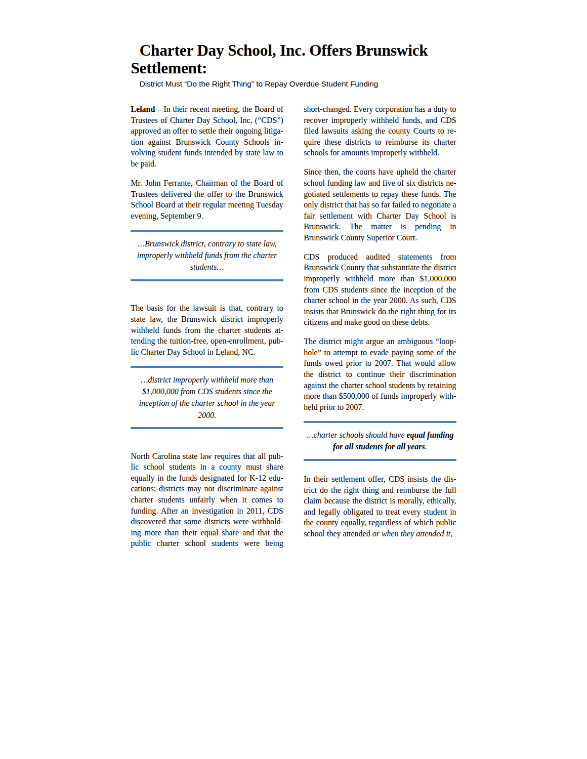Charter Day School, Inc. Offers Brunswick Settlement:
District Must “Do the Right Thing” to Repay Overdue Student Funding
Leland – In their recent meeting, the Board of Trustees of Charter Day School, Inc. (“CDS”) approved an offer to settle their ongoing litigation against Brunswick County Schools involving student funds intended by state law to be paid.
Mr. John Ferrante, Chairman of the Board of Trustees delivered the offer to the Brunswick School Board at their regular meeting Tuesday evening, September 9.
…Brunswick district, contrary to state law, improperly withheld funds from the charter students…
The basis for the lawsuit is that, contrary to state law, the Brunswick district improperly withheld funds from the charter students attending the tuition-free, open-enrollment, public Charter Day School in Leland, NC.
…district improperly withheld more than $1,000,000 from CDS students since the inception of the charter school in the year 2000.
North Carolina state law requires that all public school students in a county must share equally in the funds designated for K-12 educations; districts may not discriminate against charter students unfairly when it comes to funding. After an investigation in 2011, CDS discovered that some districts were withholding more than their equal share and that the public charter school students were being short-changed. Every corporation has a duty to recover improperly withheld funds, and CDS filed lawsuits asking the county Courts to require these districts to reimburse its charter schools for amounts improperly withheld.
Since then, the courts have upheld the charter school funding law and five of six districts negotiated settlements to repay these funds. The only district that has so far failed to negotiate a fair settlement with Charter Day School is Brunswick. The matter is pending in Brunswick County Superior Court.
CDS produced audited statements from Brunswick County that substantiate the district improperly withheld more than $1,000,000 from CDS students since the inception of the charter school in the year 2000. As such, CDS insists that Brunswick do the right thing for its citizens and make good on these debts.
The district might argue an ambiguous “loophole” to attempt to evade paying some of the funds owed prior to 2007. That would allow the district to continue their discrimination against the charter school students by retaining more than $500,000 of funds improperly withheld prior to 2007.
…charter schools should have equal funding for all students for all years.
In their settlement offer, CDS insists the district do the right thing and reimburse the full claim because the district is morally, ethically, and legally obligated to treat every student in the county equally, regardless of which public school they attended or when they attended it,